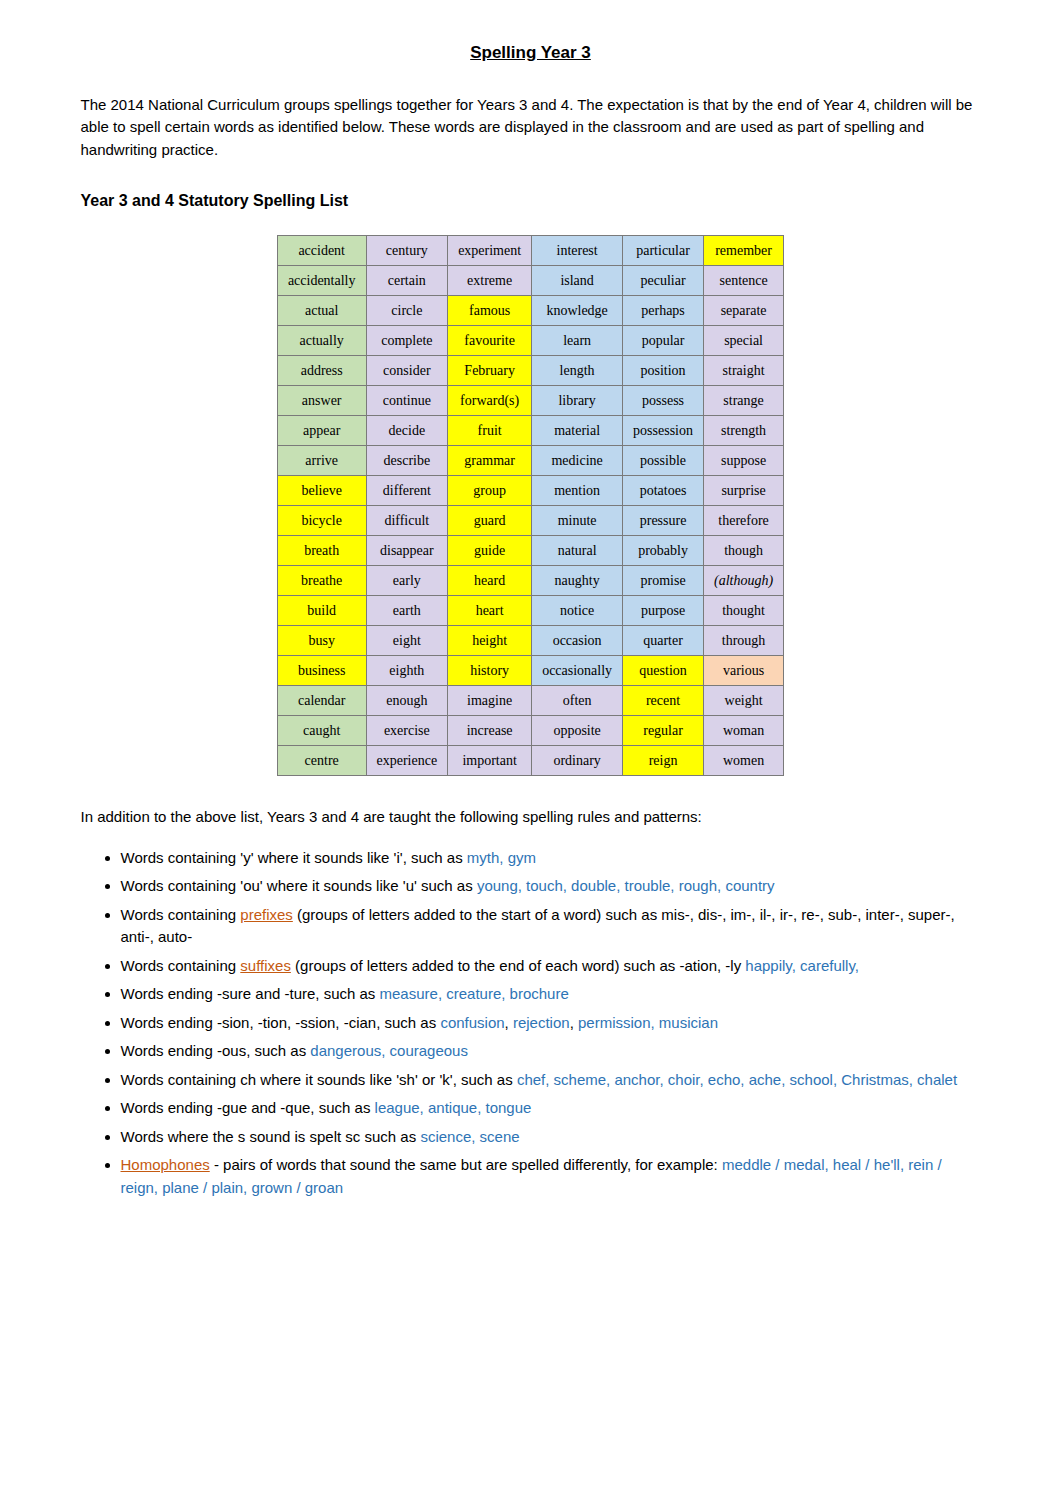Spelling Year 3
The 2014 National Curriculum groups spellings together for Years 3 and 4. The expectation is that by the end of Year 4, children will be able to spell certain words as identified below. These words are displayed in the classroom and are used as part of spelling and handwriting practice.
Year 3 and 4 Statutory Spelling List
| accident | century | experiment | interest | particular | remember |
| accidentally | certain | extreme | island | peculiar | sentence |
| actual | circle | famous | knowledge | perhaps | separate |
| actually | complete | favourite | learn | popular | special |
| address | consider | February | length | position | straight |
| answer | continue | forward(s) | library | possess | strange |
| appear | decide | fruit | material | possession | strength |
| arrive | describe | grammar | medicine | possible | suppose |
| believe | different | group | mention | potatoes | surprise |
| bicycle | difficult | guard | minute | pressure | therefore |
| breath | disappear | guide | natural | probably | though |
| breathe | early | heard | naughty | promise | (although) |
| build | earth | heart | notice | purpose | thought |
| busy | eight | height | occasion | quarter | through |
| business | eighth | history | occasionally | question | various |
| calendar | enough | imagine | often | recent | weight |
| caught | exercise | increase | opposite | regular | woman |
| centre | experience | important | ordinary | reign | women |
In addition to the above list, Years 3 and 4 are taught the following spelling rules and patterns:
Words containing 'y' where it sounds like 'i', such as myth, gym
Words containing 'ou' where it sounds like 'u' such as young, touch, double, trouble, rough, country
Words containing prefixes (groups of letters added to the start of a word) such as mis-, dis-, im-, il-, ir-, re-, sub-, inter-, super-, anti-, auto-
Words containing suffixes (groups of letters added to the end of each word) such as -ation, -ly happily, carefully,
Words ending -sure and -ture, such as measure, creature, brochure
Words ending -sion, -tion, -ssion, -cian, such as confusion, rejection, permission, musician
Words ending -ous, such as dangerous, courageous
Words containing ch where it sounds like 'sh' or 'k', such as chef, scheme, anchor, choir, echo, ache, school, Christmas, chalet
Words ending -gue and -que, such as league, antique, tongue
Words where the s sound is spelt sc such as science, scene
Homophones - pairs of words that sound the same but are spelled differently, for example: meddle / medal, heal / he'll, rein / reign, plane / plain, grown / groan